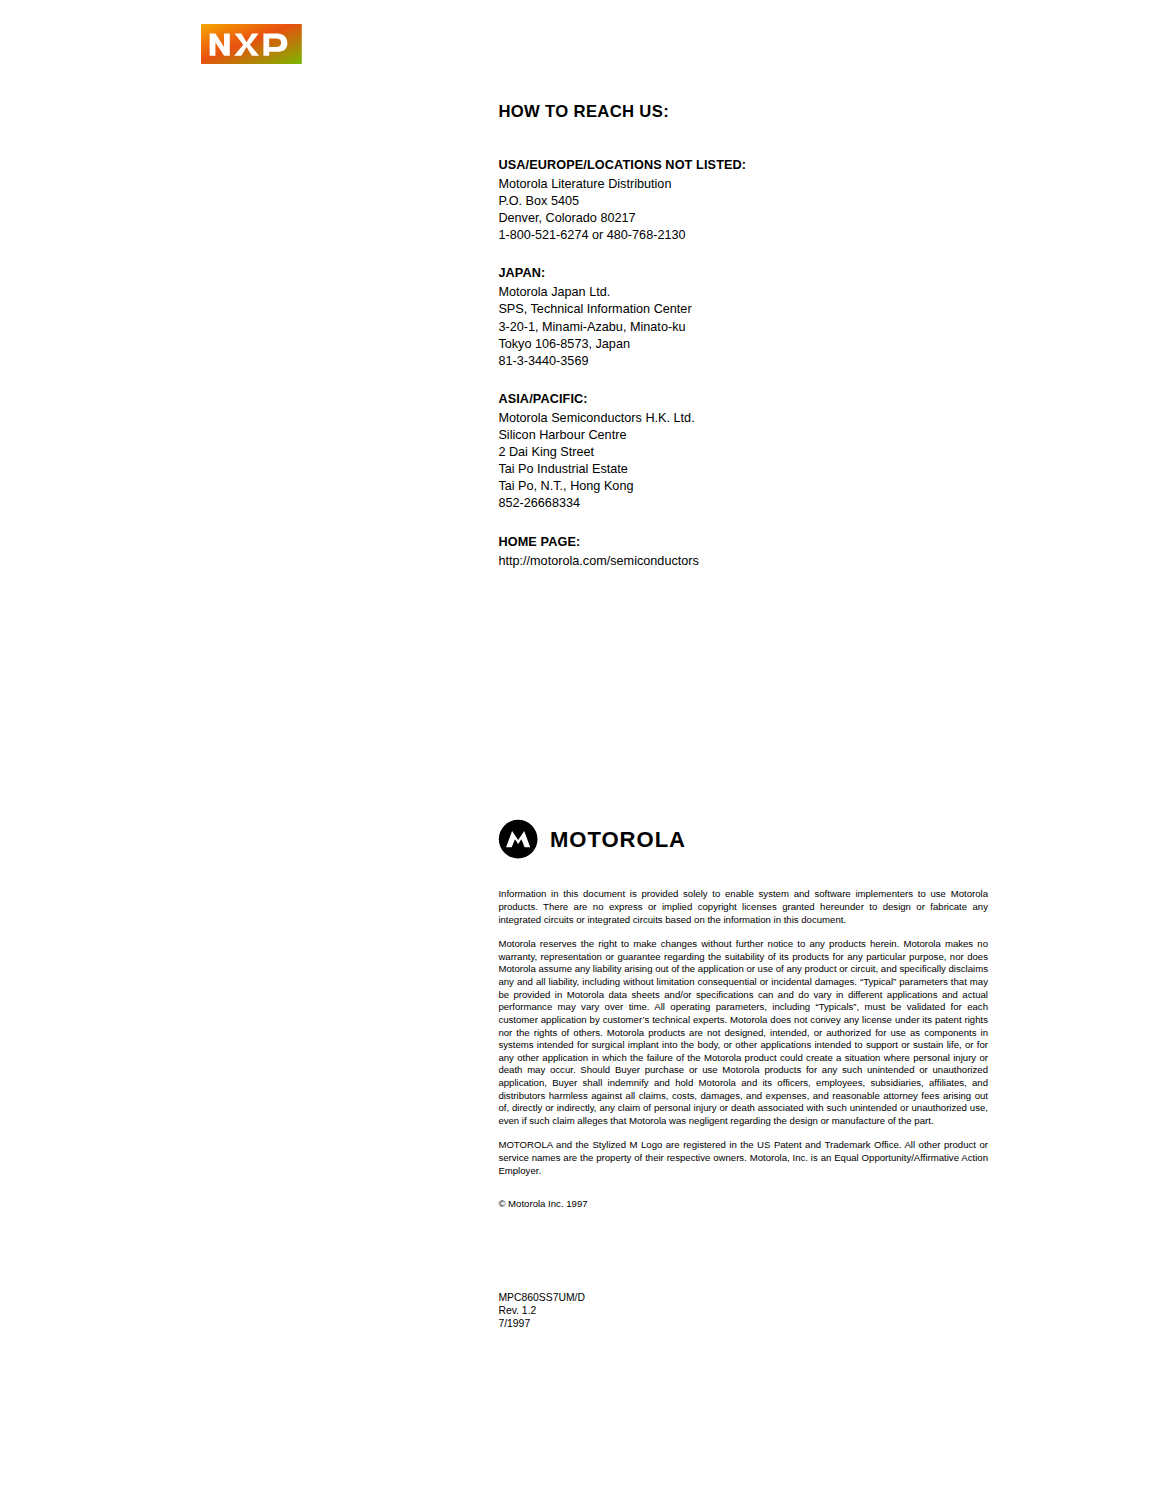HOW TO REACH US:
USA/EUROPE/LOCATIONS NOT LISTED:
Motorola Literature Distribution
P.O. Box 5405
Denver, Colorado 80217
1-800-521-6274 or 480-768-2130
JAPAN:
Motorola Japan Ltd.
SPS, Technical Information Center
3-20-1, Minami-Azabu, Minato-ku
Tokyo 106-8573, Japan
81-3-3440-3569
ASIA/PACIFIC:
Motorola Semiconductors H.K. Ltd.
Silicon Harbour Centre
2 Dai King Street
Tai Po Industrial Estate
Tai Po, N.T., Hong Kong
852-26668334
HOME PAGE:
http://motorola.com/semiconductors
MOTOROLA
Information in this document is provided solely to enable system and software implementers to use Motorola products. There are no express or implied copyright licenses granted hereunder to design or fabricate any integrated circuits or integrated circuits based on the information in this document.
Motorola reserves the right to make changes without further notice to any products herein. Motorola makes no warranty, representation or guarantee regarding the suitability of its products for any particular purpose, nor does Motorola assume any liability arising out of the application or use of any product or circuit, and specifically disclaims any and all liability, including without limitation consequential or incidental damages. “Typical” parameters that may be provided in Motorola data sheets and/or specifications can and do vary in different applications and actual performance may vary over time. All operating parameters, including “Typicals”, must be validated for each customer application by customer’s technical experts. Motorola does not convey any license under its patent rights nor the rights of others. Motorola products are not designed, intended, or authorized for use as components in systems intended for surgical implant into the body, or other applications intended to support or sustain life, or for any other application in which the failure of the Motorola product could create a situation where personal injury or death may occur. Should Buyer purchase or use Motorola products for any such unintended or unauthorized application, Buyer shall indemnify and hold Motorola and its officers, employees, subsidiaries, affiliates, and distributors harmless against all claims, costs, damages, and expenses, and reasonable attorney fees arising out of, directly or indirectly, any claim of personal injury or death associated with such unintended or unauthorized use, even if such claim alleges that Motorola was negligent regarding the design or manufacture of the part.
MOTOROLA and the Stylized M Logo are registered in the US Patent and Trademark Office. All other product or service names are the property of their respective owners. Motorola, Inc. is an Equal Opportunity/Affirmative Action Employer.
© Motorola Inc. 1997
MPC860SS7UM/D
Rev. 1.2
7/1997